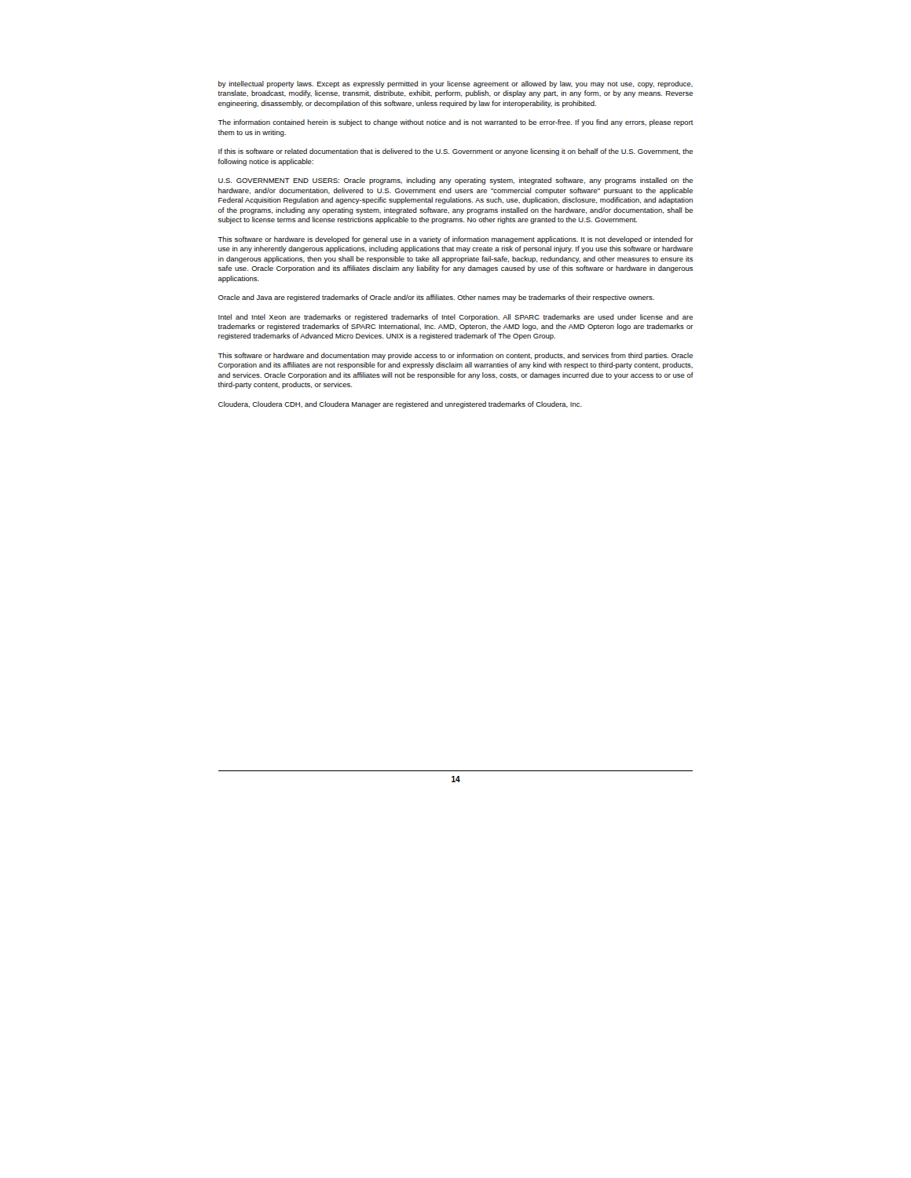by intellectual property laws. Except as expressly permitted in your license agreement or allowed by law, you may not use, copy, reproduce, translate, broadcast, modify, license, transmit, distribute, exhibit, perform, publish, or display any part, in any form, or by any means. Reverse engineering, disassembly, or decompilation of this software, unless required by law for interoperability, is prohibited.
The information contained herein is subject to change without notice and is not warranted to be error-free. If you find any errors, please report them to us in writing.
If this is software or related documentation that is delivered to the U.S. Government or anyone licensing it on behalf of the U.S. Government, the following notice is applicable:
U.S. GOVERNMENT END USERS: Oracle programs, including any operating system, integrated software, any programs installed on the hardware, and/or documentation, delivered to U.S. Government end users are "commercial computer software" pursuant to the applicable Federal Acquisition Regulation and agency-specific supplemental regulations. As such, use, duplication, disclosure, modification, and adaptation of the programs, including any operating system, integrated software, any programs installed on the hardware, and/or documentation, shall be subject to license terms and license restrictions applicable to the programs. No other rights are granted to the U.S. Government.
This software or hardware is developed for general use in a variety of information management applications. It is not developed or intended for use in any inherently dangerous applications, including applications that may create a risk of personal injury. If you use this software or hardware in dangerous applications, then you shall be responsible to take all appropriate fail-safe, backup, redundancy, and other measures to ensure its safe use. Oracle Corporation and its affiliates disclaim any liability for any damages caused by use of this software or hardware in dangerous applications.
Oracle and Java are registered trademarks of Oracle and/or its affiliates. Other names may be trademarks of their respective owners.
Intel and Intel Xeon are trademarks or registered trademarks of Intel Corporation. All SPARC trademarks are used under license and are trademarks or registered trademarks of SPARC International, Inc. AMD, Opteron, the AMD logo, and the AMD Opteron logo are trademarks or registered trademarks of Advanced Micro Devices. UNIX is a registered trademark of The Open Group.
This software or hardware and documentation may provide access to or information on content, products, and services from third parties. Oracle Corporation and its affiliates are not responsible for and expressly disclaim all warranties of any kind with respect to third-party content, products, and services. Oracle Corporation and its affiliates will not be responsible for any loss, costs, or damages incurred due to your access to or use of third-party content, products, or services.
Cloudera, Cloudera CDH, and Cloudera Manager are registered and unregistered trademarks of Cloudera, Inc.
14